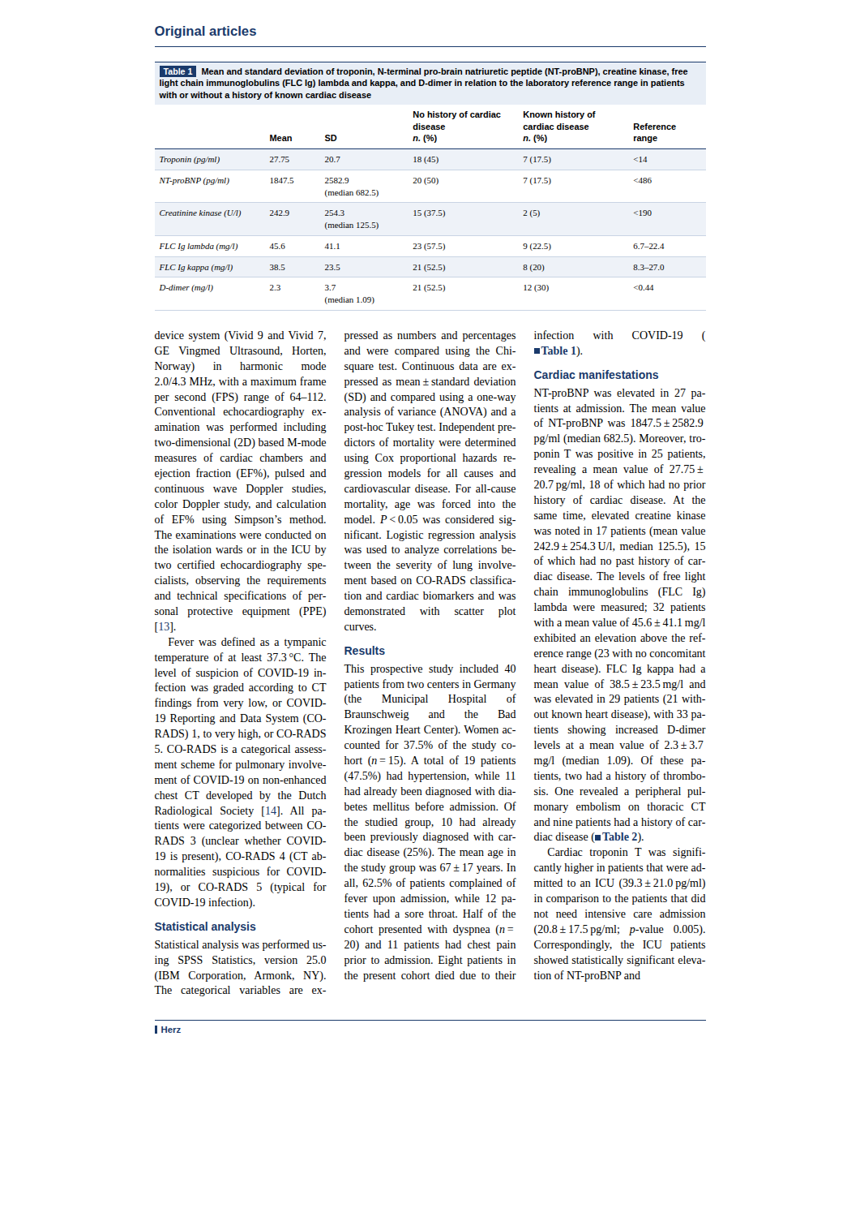Original articles
Table 1 Mean and standard deviation of troponin, N-terminal pro-brain natriuretic peptide (NT-proBNP), creatine kinase, free light chain immunoglobulins (FLC Ig) lambda and kappa, and D-dimer in relation to the laboratory reference range in patients with or without a history of known cardiac disease
| | Mean | SD | No history of cardiac disease n. (%) | Known history of cardiac disease n. (%) | Reference range |
| --- | --- | --- | --- | --- | --- |
| Troponin (pg/ml) | 27.75 | 20.7 | 18 (45) | 7 (17.5) | <14 |
| NT-proBNP (pg/ml) | 1847.5 | 2582.9 (median 682.5) | 20 (50) | 7 (17.5) | <486 |
| Creatinine kinase (U/l) | 242.9 | 254.3 (median 125.5) | 15 (37.5) | 2 (5) | <190 |
| FLC Ig lambda (mg/l) | 45.6 | 41.1 | 23 (57.5) | 9 (22.5) | 6.7–22.4 |
| FLC Ig kappa (mg/l) | 38.5 | 23.5 | 21 (52.5) | 8 (20) | 8.3–27.0 |
| D-dimer (mg/l) | 2.3 | 3.7 (median 1.09) | 21 (52.5) | 12 (30) | <0.44 |
device system (Vivid 9 and Vivid 7, GE Vingmed Ultrasound, Horten, Norway) in harmonic mode 2.0/4.3 MHz, with a maximum frame per second (FPS) range of 64–112. Conventional echocardiography examination was performed including two-dimensional (2D) based M-mode measures of cardiac chambers and ejection fraction (EF%), pulsed and continuous wave Doppler studies, color Doppler study, and calculation of EF% using Simpson’s method. The examinations were conducted on the isolation wards or in the ICU by two certified echocardiography specialists, observing the requirements and technical specifications of personal protective equipment (PPE) [13].
Fever was defined as a tympanic temperature of at least 37.3 °C. The level of suspicion of COVID-19 infection was graded according to CT findings from very low, or COVID-19 Reporting and Data System (CO-RADS) 1, to very high, or CO-RADS 5. CO-RADS is a categorical assessment scheme for pulmonary involvement of COVID-19 on non-enhanced chest CT developed by the Dutch Radiological Society [14]. All patients were categorized between CO-RADS 3 (unclear whether COVID-19 is present), CO-RADS 4 (CT abnormalities suspicious for COVID-19), or CO-RADS 5 (typical for COVID-19 infection).
Statistical analysis
Statistical analysis was performed using SPSS Statistics, version 25.0 (IBM Corporation, Armonk, NY). The categorical variables are expressed as numbers and percentages and were compared using the Chi-square test. Continuous data are expressed as mean ± standard deviation (SD) and compared using a one-way analysis of variance (ANOVA) and a post-hoc Tukey test. Independent predictors of mortality were determined using Cox proportional hazards regression models for all causes and cardiovascular disease. For all-cause mortality, age was forced into the model. P < 0.05 was considered significant. Logistic regression analysis was used to analyze correlations between the severity of lung involvement based on CO-RADS classification and cardiac biomarkers and was demonstrated with scatter plot curves.
Results
This prospective study included 40 patients from two centers in Germany (the Municipal Hospital of Braunschweig and the Bad Krozingen Heart Center). Women accounted for 37.5% of the study cohort (n = 15). A total of 19 patients (47.5%) had hypertension, while 11 had already been diagnosed with diabetes mellitus before admission. Of the studied group, 10 had already been previously diagnosed with cardiac disease (25%). The mean age in the study group was 67 ± 17 years. In all, 62.5% of patients complained of fever upon admission, while 12 patients had a sore throat. Half of the cohort presented with dyspnea (n = 20) and 11 patients had chest pain prior to admission. Eight patients in the present cohort died due to their infection with COVID-19 ( Table 1).
Cardiac manifestations
NT-proBNP was elevated in 27 patients at admission. The mean value of NT-proBNP was 1847.5 ± 2582.9 pg/ml (median 682.5). Moreover, troponin T was positive in 25 patients, revealing a mean value of 27.75 ± 20.7 pg/ml, 18 of which had no prior history of cardiac disease. At the same time, elevated creatine kinase was noted in 17 patients (mean value 242.9 ± 254.3 U/l, median 125.5), 15 of which had no past history of cardiac disease. The levels of free light chain immunoglobulins (FLC Ig) lambda were measured; 32 patients with a mean value of 45.6 ± 41.1 mg/l exhibited an elevation above the reference range (23 with no concomitant heart disease). FLC Ig kappa had a mean value of 38.5 ± 23.5 mg/l and was elevated in 29 patients (21 without known heart disease), with 33 patients showing increased D-dimer levels at a mean value of 2.3 ± 3.7 mg/l (median 1.09). Of these patients, two had a history of thrombosis. One revealed a peripheral pulmonary embolism on thoracic CT and nine patients had a history of cardiac disease ( Table 2).
Cardiac troponin T was significantly higher in patients that were admitted to an ICU (39.3 ± 21.0 pg/ml) in comparison to the patients that did not need intensive care admission (20.8 ± 17.5 pg/ml; p-value 0.005). Correspondingly, the ICU patients showed statistically significant elevation of NT-proBNP and
Herz